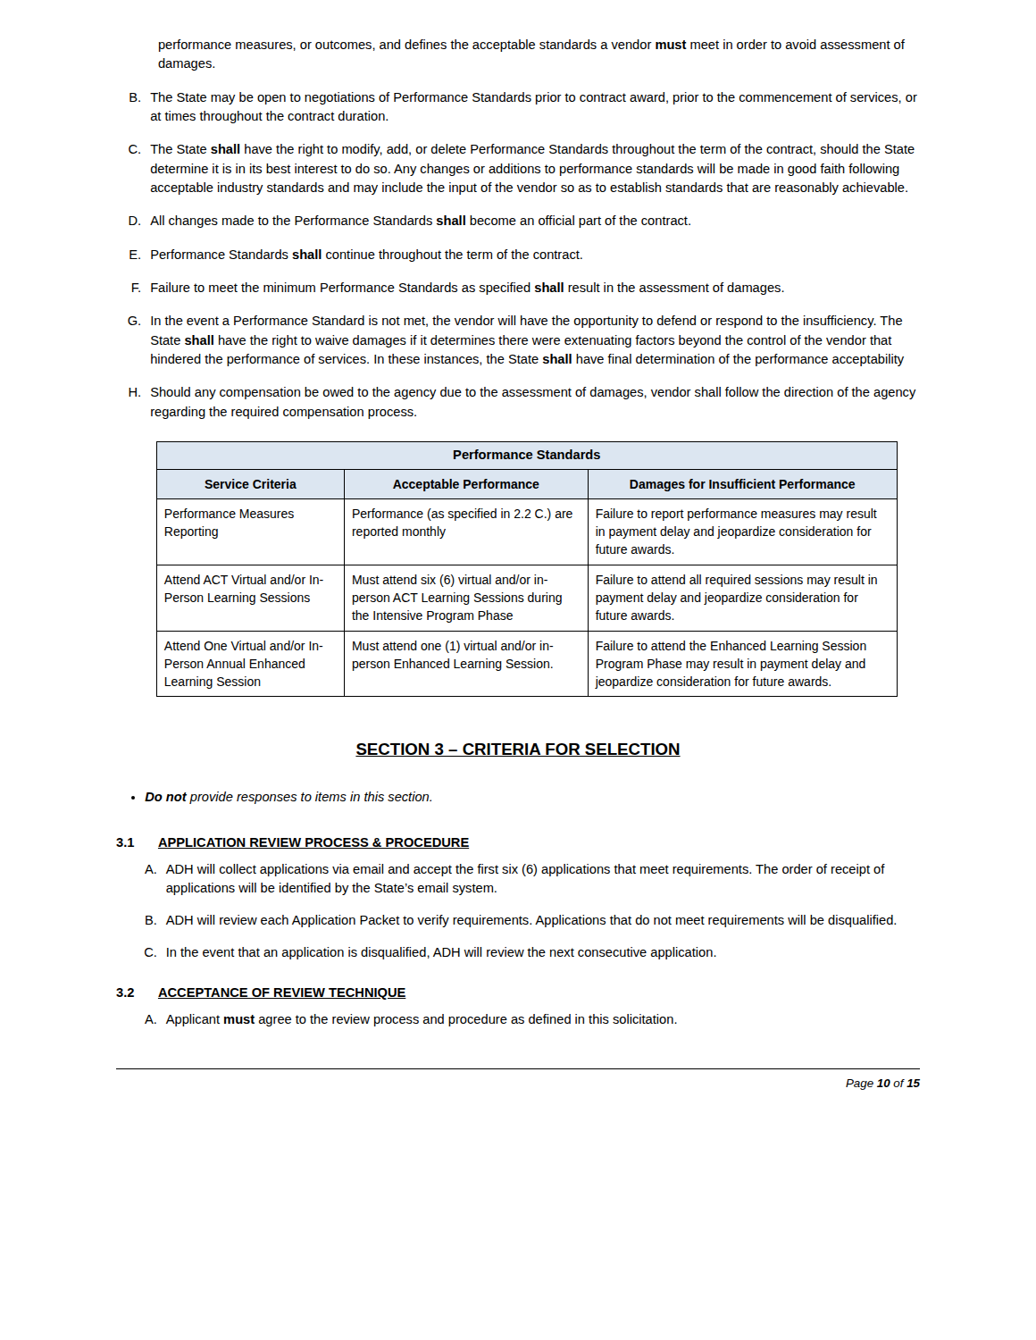performance measures, or outcomes, and defines the acceptable standards a vendor must meet in order to avoid assessment of damages.
The State may be open to negotiations of Performance Standards prior to contract award, prior to the commencement of services, or at times throughout the contract duration.
The State shall have the right to modify, add, or delete Performance Standards throughout the term of the contract, should the State determine it is in its best interest to do so. Any changes or additions to performance standards will be made in good faith following acceptable industry standards and may include the input of the vendor so as to establish standards that are reasonably achievable.
All changes made to the Performance Standards shall become an official part of the contract.
Performance Standards shall continue throughout the term of the contract.
Failure to meet the minimum Performance Standards as specified shall result in the assessment of damages.
In the event a Performance Standard is not met, the vendor will have the opportunity to defend or respond to the insufficiency. The State shall have the right to waive damages if it determines there were extenuating factors beyond the control of the vendor that hindered the performance of services. In these instances, the State shall have final determination of the performance acceptability
Should any compensation be owed to the agency due to the assessment of damages, vendor shall follow the direction of the agency regarding the required compensation process.
Performance Standards
| Service Criteria | Acceptable Performance | Damages for Insufficient Performance |
| --- | --- | --- |
| Performance Measures Reporting | Performance (as specified in 2.2 C.) are reported monthly | Failure to report performance measures may result in payment delay and jeopardize consideration for future awards. |
| Attend ACT Virtual and/or In-Person Learning Sessions | Must attend six (6) virtual and/or in-person ACT Learning Sessions during the Intensive Program Phase | Failure to attend all required sessions may result in payment delay and jeopardize consideration for future awards. |
| Attend One Virtual and/or In-Person Annual Enhanced Learning Session | Must attend one (1) virtual and/or in-person Enhanced Learning Session. | Failure to attend the Enhanced Learning Session Program Phase may result in payment delay and jeopardize consideration for future awards. |
SECTION 3 – CRITERIA FOR SELECTION
Do not provide responses to items in this section.
3.1 APPLICATION REVIEW PROCESS & PROCEDURE
ADH will collect applications via email and accept the first six (6) applications that meet requirements. The order of receipt of applications will be identified by the State’s email system.
ADH will review each Application Packet to verify requirements. Applications that do not meet requirements will be disqualified.
In the event that an application is disqualified, ADH will review the next consecutive application.
3.2 ACCEPTANCE OF REVIEW TECHNIQUE
Applicant must agree to the review process and procedure as defined in this solicitation.
Page 10 of 15